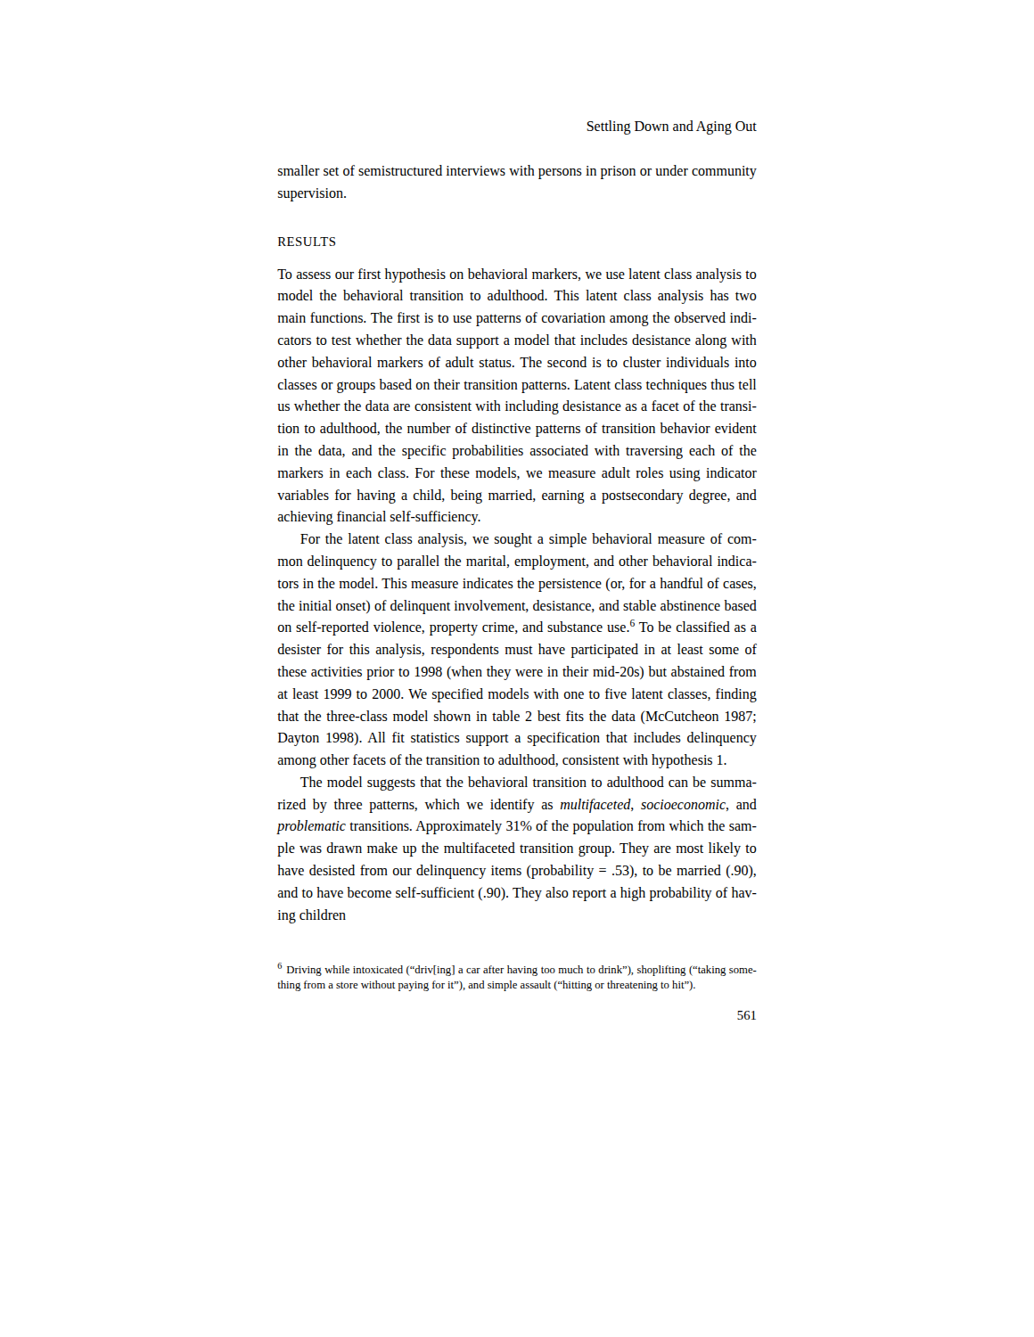Settling Down and Aging Out
smaller set of semistructured interviews with persons in prison or under community supervision.
Results
To assess our first hypothesis on behavioral markers, we use latent class analysis to model the behavioral transition to adulthood. This latent class analysis has two main functions. The first is to use patterns of covariation among the observed indicators to test whether the data support a model that includes desistance along with other behavioral markers of adult status. The second is to cluster individuals into classes or groups based on their transition patterns. Latent class techniques thus tell us whether the data are consistent with including desistance as a facet of the transition to adulthood, the number of distinctive patterns of transition behavior evident in the data, and the specific probabilities associated with traversing each of the markers in each class. For these models, we measure adult roles using indicator variables for having a child, being married, earning a postsecondary degree, and achieving financial self-sufficiency.
For the latent class analysis, we sought a simple behavioral measure of common delinquency to parallel the marital, employment, and other behavioral indicators in the model. This measure indicates the persistence (or, for a handful of cases, the initial onset) of delinquent involvement, desistance, and stable abstinence based on self-reported violence, property crime, and substance use.6 To be classified as a desister for this analysis, respondents must have participated in at least some of these activities prior to 1998 (when they were in their mid-20s) but abstained from at least 1999 to 2000. We specified models with one to five latent classes, finding that the three-class model shown in table 2 best fits the data (McCutcheon 1987; Dayton 1998). All fit statistics support a specification that includes delinquency among other facets of the transition to adulthood, consistent with hypothesis 1.
The model suggests that the behavioral transition to adulthood can be summarized by three patterns, which we identify as multifaceted, socioeconomic, and problematic transitions. Approximately 31% of the population from which the sample was drawn make up the multifaceted transition group. They are most likely to have desisted from our delinquency items (probability = .53), to be married (.90), and to have become self-sufficient (.90). They also report a high probability of having children
6 Driving while intoxicated (“driv[ing] a car after having too much to drink”), shoplifting (“taking something from a store without paying for it”), and simple assault (“hitting or threatening to hit”).
561